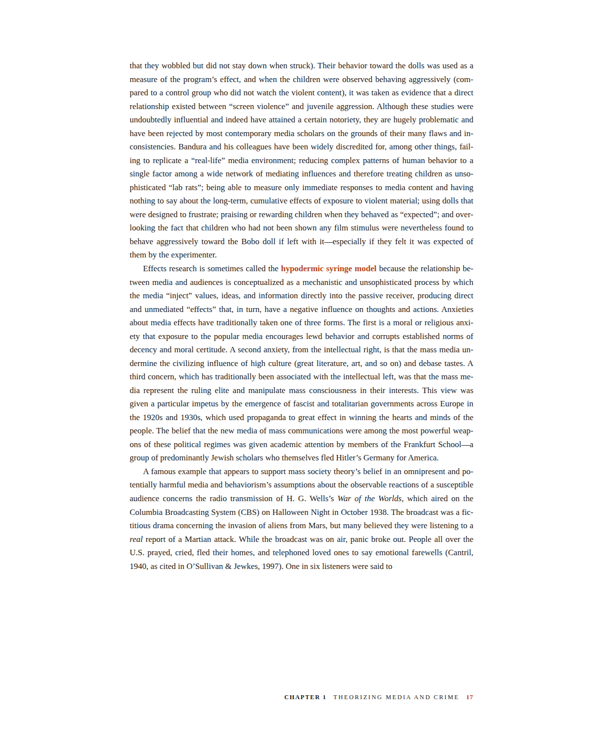that they wobbled but did not stay down when struck). Their behavior toward the dolls was used as a measure of the program’s effect, and when the children were observed behaving aggressively (compared to a control group who did not watch the violent content), it was taken as evidence that a direct relationship existed between “screen violence” and juvenile aggression. Although these studies were undoubtedly influential and indeed have attained a certain notoriety, they are hugely problematic and have been rejected by most contemporary media scholars on the grounds of their many flaws and inconsistencies. Bandura and his colleagues have been widely discredited for, among other things, failing to replicate a “real-life” media environment; reducing complex patterns of human behavior to a single factor among a wide network of mediating influences and therefore treating children as unsophisticated “lab rats”; being able to measure only immediate responses to media content and having nothing to say about the long-term, cumulative effects of exposure to violent material; using dolls that were designed to frustrate; praising or rewarding children when they behaved as “expected”; and overlooking the fact that children who had not been shown any film stimulus were nevertheless found to behave aggressively toward the Bobo doll if left with it—especially if they felt it was expected of them by the experimenter.
Effects research is sometimes called the hypodermic syringe model because the relationship between media and audiences is conceptualized as a mechanistic and unsophisticated process by which the media “inject” values, ideas, and information directly into the passive receiver, producing direct and unmediated “effects” that, in turn, have a negative influence on thoughts and actions. Anxieties about media effects have traditionally taken one of three forms. The first is a moral or religious anxiety that exposure to the popular media encourages lewd behavior and corrupts established norms of decency and moral certitude. A second anxiety, from the intellectual right, is that the mass media undermine the civilizing influence of high culture (great literature, art, and so on) and debase tastes. A third concern, which has traditionally been associated with the intellectual left, was that the mass media represent the ruling elite and manipulate mass consciousness in their interests. This view was given a particular impetus by the emergence of fascist and totalitarian governments across Europe in the 1920s and 1930s, which used propaganda to great effect in winning the hearts and minds of the people. The belief that the new media of mass communications were among the most powerful weapons of these political regimes was given academic attention by members of the Frankfurt School—a group of predominantly Jewish scholars who themselves fled Hitler’s Germany for America.
A famous example that appears to support mass society theory’s belief in an omnipresent and potentially harmful media and behaviorism’s assumptions about the observable reactions of a susceptible audience concerns the radio transmission of H. G. Wells’s War of the Worlds, which aired on the Columbia Broadcasting System (CBS) on Halloween Night in October 1938. The broadcast was a fictitious drama concerning the invasion of aliens from Mars, but many believed they were listening to a real report of a Martian attack. While the broadcast was on air, panic broke out. People all over the U.S. prayed, cried, fled their homes, and telephoned loved ones to say emotional farewells (Cantril, 1940, as cited in O’Sullivan & Jewkes, 1997). One in six listeners were said to
Chapter 1 Theorizing Media and Crime 17